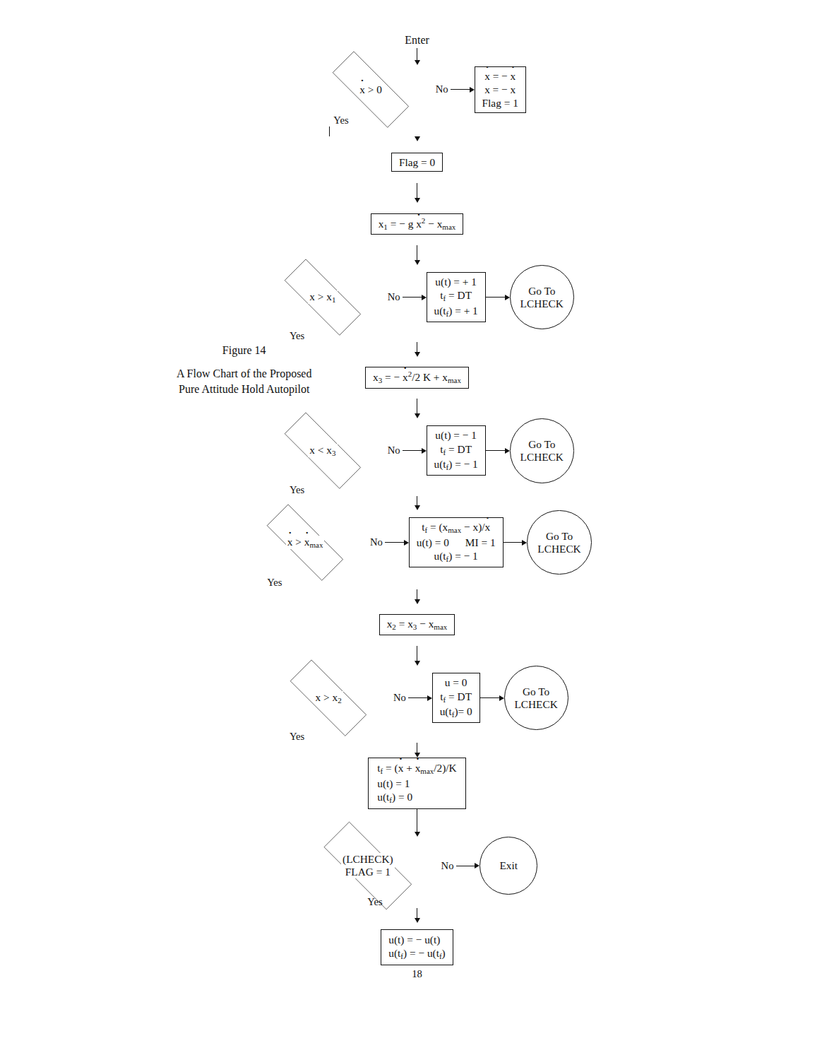Figure 14
A Flow Chart of the Proposed
Pure Attitude Hold Autopilot
Enter
x > 0
No
x = − x x = − x Flag = 1
Yes
Flag = 0
x1 = − g x 2 − xmax
x > x1
No
u(t) = + 1 tf = DT u(tf) = + 1
Go To
LCHECK
Yes
x3 = − x 2/2 K + xmax
x < x3
No
u(t) = − 1 tf = DT u(tf) = − 1
Go To
LCHECK
Yes
x > xmax
No
tf = (xmax − x)/x u(t) = 0 MI = 1 u(tf) = − 1
Go To
LCHECK
Yes
x2 = x3 − xmax
x > x2
No
u = 0 tf = DT u(tf)= 0
Go To
LCHECK
Yes
tf = (x + xmax/2)/K u(t) = 1 u(tf) = 0
(LCHECK)
FLAG = 1
No
Exit
Yes
u(t) = − u(t) u(tf) = − u(tf)
18